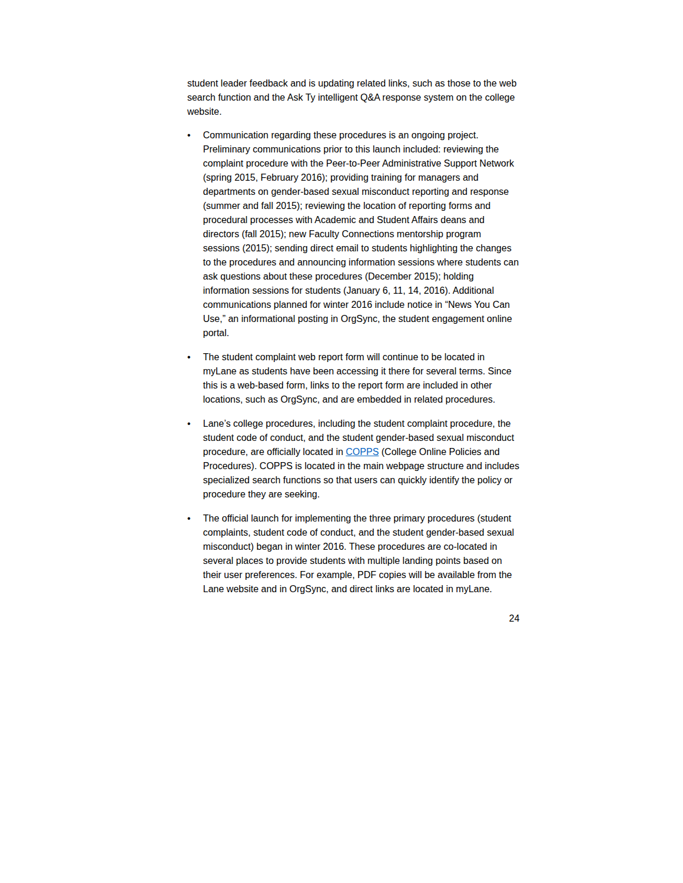student leader feedback and is updating related links, such as those to the web search function and the Ask Ty intelligent Q&A response system on the college website.
Communication regarding these procedures is an ongoing project. Preliminary communications prior to this launch included: reviewing the complaint procedure with the Peer-to-Peer Administrative Support Network (spring 2015, February 2016); providing training for managers and departments on gender-based sexual misconduct reporting and response (summer and fall 2015); reviewing the location of reporting forms and procedural processes with Academic and Student Affairs deans and directors (fall 2015); new Faculty Connections mentorship program sessions (2015); sending direct email to students highlighting the changes to the procedures and announcing information sessions where students can ask questions about these procedures (December 2015); holding information sessions for students (January 6, 11, 14, 2016). Additional communications planned for winter 2016 include notice in “News You Can Use,” an informational posting in OrgSync, the student engagement online portal.
The student complaint web report form will continue to be located in myLane as students have been accessing it there for several terms. Since this is a web-based form, links to the report form are included in other locations, such as OrgSync, and are embedded in related procedures.
Lane’s college procedures, including the student complaint procedure, the student code of conduct, and the student gender-based sexual misconduct procedure, are officially located in COPPS (College Online Policies and Procedures). COPPS is located in the main webpage structure and includes specialized search functions so that users can quickly identify the policy or procedure they are seeking.
The official launch for implementing the three primary procedures (student complaints, student code of conduct, and the student gender-based sexual misconduct) began in winter 2016. These procedures are co-located in several places to provide students with multiple landing points based on their user preferences. For example, PDF copies will be available from the Lane website and in OrgSync, and direct links are located in myLane.
24